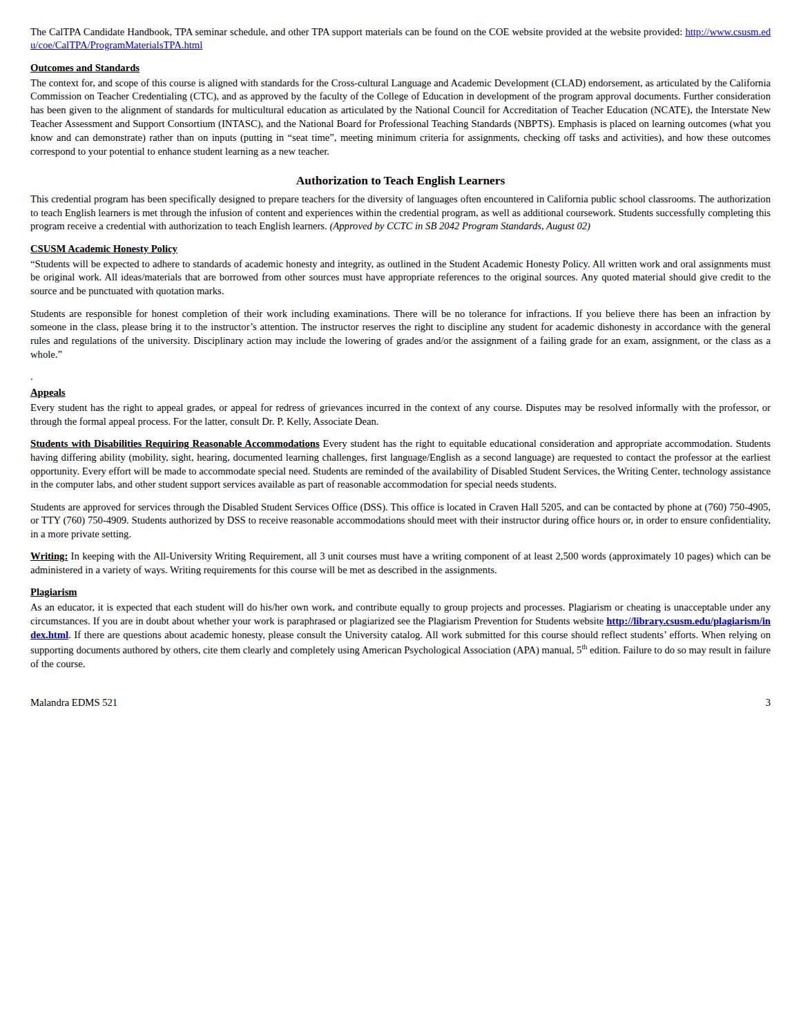The CalTPA Candidate Handbook, TPA seminar schedule, and other TPA support materials can be found on the COE website provided at the website provided: http://www.csusm.edu/coe/CalTPA/ProgramMaterialsTPA.html
Outcomes and Standards
The context for, and scope of this course is aligned with standards for the Cross-cultural Language and Academic Development (CLAD) endorsement, as articulated by the California Commission on Teacher Credentialing (CTC), and as approved by the faculty of the College of Education in development of the program approval documents. Further consideration has been given to the alignment of standards for multicultural education as articulated by the National Council for Accreditation of Teacher Education (NCATE), the Interstate New Teacher Assessment and Support Consortium (INTASC), and the National Board for Professional Teaching Standards (NBPTS). Emphasis is placed on learning outcomes (what you know and can demonstrate) rather than on inputs (putting in “seat time”, meeting minimum criteria for assignments, checking off tasks and activities), and how these outcomes correspond to your potential to enhance student learning as a new teacher.
Authorization to Teach English Learners
This credential program has been specifically designed to prepare teachers for the diversity of languages often encountered in California public school classrooms. The authorization to teach English learners is met through the infusion of content and experiences within the credential program, as well as additional coursework. Students successfully completing this program receive a credential with authorization to teach English learners. (Approved by CCTC in SB 2042 Program Standards, August 02)
CSUSM Academic Honesty Policy
“Students will be expected to adhere to standards of academic honesty and integrity, as outlined in the Student Academic Honesty Policy. All written work and oral assignments must be original work. All ideas/materials that are borrowed from other sources must have appropriate references to the original sources. Any quoted material should give credit to the source and be punctuated with quotation marks.
Students are responsible for honest completion of their work including examinations. There will be no tolerance for infractions. If you believe there has been an infraction by someone in the class, please bring it to the instructor’s attention. The instructor reserves the right to discipline any student for academic dishonesty in accordance with the general rules and regulations of the university. Disciplinary action may include the lowering of grades and/or the assignment of a failing grade for an exam, assignment, or the class as a whole.”
.
Appeals
Every student has the right to appeal grades, or appeal for redress of grievances incurred in the context of any course. Disputes may be resolved informally with the professor, or through the formal appeal process. For the latter, consult Dr. P. Kelly, Associate Dean.
Students with Disabilities Requiring Reasonable Accommodations Every student has the right to equitable educational consideration and appropriate accommodation. Students having differing ability (mobility, sight, hearing, documented learning challenges, first language/English as a second language) are requested to contact the professor at the earliest opportunity. Every effort will be made to accommodate special need. Students are reminded of the availability of Disabled Student Services, the Writing Center, technology assistance in the computer labs, and other student support services available as part of reasonable accommodation for special needs students.
Students are approved for services through the Disabled Student Services Office (DSS). This office is located in Craven Hall 5205, and can be contacted by phone at (760) 750-4905, or TTY (760) 750-4909. Students authorized by DSS to receive reasonable accommodations should meet with their instructor during office hours or, in order to ensure confidentiality, in a more private setting.
Writing: In keeping with the All-University Writing Requirement, all 3 unit courses must have a writing component of at least 2,500 words (approximately 10 pages) which can be administered in a variety of ways. Writing requirements for this course will be met as described in the assignments.
Plagiarism
As an educator, it is expected that each student will do his/her own work, and contribute equally to group projects and processes. Plagiarism or cheating is unacceptable under any circumstances. If you are in doubt about whether your work is paraphrased or plagiarized see the Plagiarism Prevention for Students website http://library.csusm.edu/plagiarism/index.html. If there are questions about academic honesty, please consult the University catalog. All work submitted for this course should reflect students’ efforts. When relying on supporting documents authored by others, cite them clearly and completely using American Psychological Association (APA) manual, 5th edition. Failure to do so may result in failure of the course.
Malandra EDMS 521 3